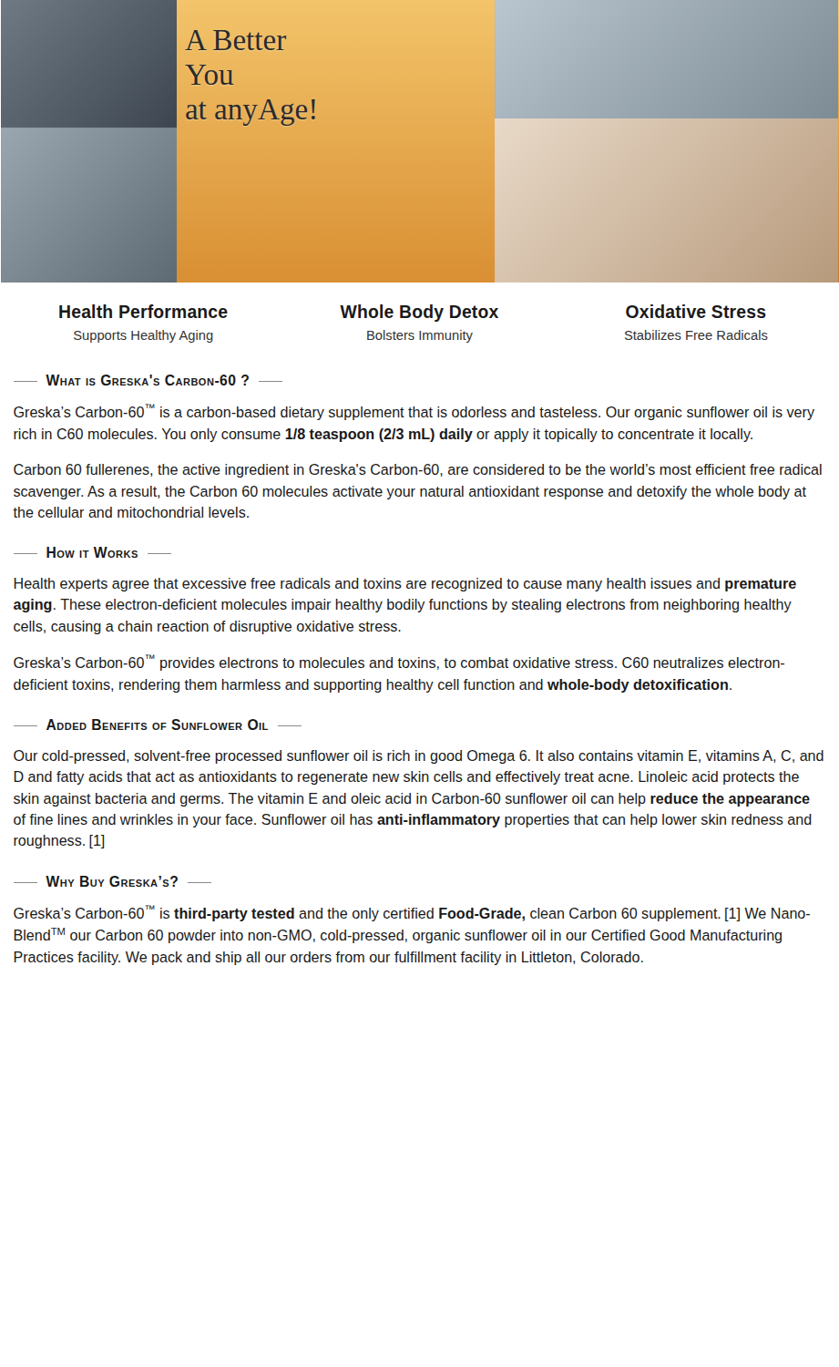A Better
You
at anyAge!
Health Performance
Supports Healthy Aging
Whole Body Detox
Bolsters Immunity
Oxidative Stress
Stabilizes Free Radicals
What is Greska's Carbon-60 ?
Greska’s Carbon-60™ is a carbon-based dietary supplement that is odorless and tasteless. Our organic sunflower oil is very rich in C60 molecules. You only consume 1/8 teaspoon (2/3 mL) daily or apply it topically to concentrate it locally.
Carbon 60 fullerenes, the active ingredient in Greska's Carbon-60, are considered to be the world’s most efficient free radical scavenger. As a result, the Carbon 60 molecules activate your natural antioxidant response and detoxify the whole body at the cellular and mitochondrial levels.
How it Works
Health experts agree that excessive free radicals and toxins are recognized to cause many health issues and premature aging. These electron-deficient molecules impair healthy bodily functions by stealing electrons from neighboring healthy cells, causing a chain reaction of disruptive oxidative stress.
Greska’s Carbon-60™ provides electrons to molecules and toxins, to combat oxidative stress. C60 neutralizes electron-deficient toxins, rendering them harmless and supporting healthy cell function and whole-body detoxification.
Added Benefits of Sunflower Oil
Our cold-pressed, solvent-free processed sunflower oil is rich in good Omega 6. It also contains vitamin E, vitamins A, C, and D and fatty acids that act as antioxidants to regenerate new skin cells and effectively treat acne. Linoleic acid protects the skin against bacteria and germs. The vitamin E and oleic acid in Carbon-60 sunflower oil can help reduce the appearance of fine lines and wrinkles in your face. Sunflower oil has anti-inflammatory properties that can help lower skin redness and roughness. [1]
Why Buy Greska’s?
Greska’s Carbon-60™ is third-party tested and the only certified Food-Grade, clean Carbon 60 supplement. [1] We Nano-BlendTM our Carbon 60 powder into non-GMO, cold-pressed, organic sunflower oil in our Certified Good Manufacturing Practices facility. We pack and ship all our orders from our fulfillment facility in Littleton, Colorado.